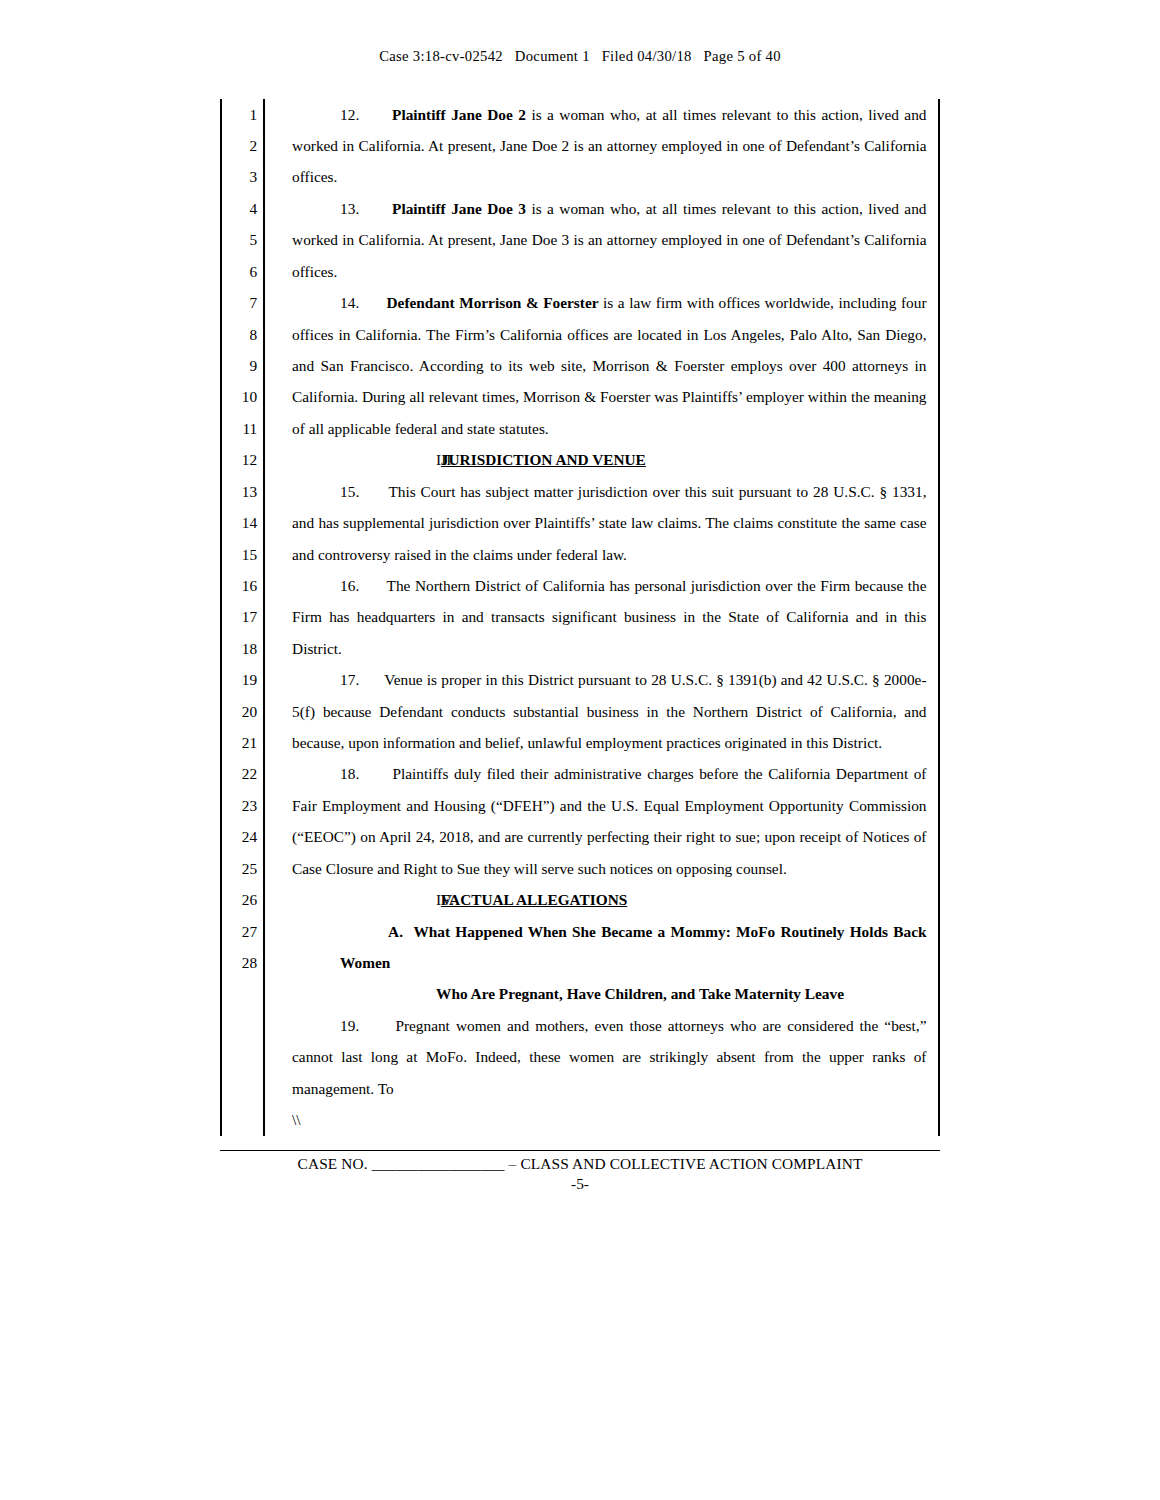Case 3:18-cv-02542 Document 1 Filed 04/30/18 Page 5 of 40
1
2
3
4
5
6
7
8
9
10
11
12
13
14
15
16
17
18
19
20
21
22
23
24
25
26
27
28
12. Plaintiff Jane Doe 2 is a woman who, at all times relevant to this action, lived and worked in California. At present, Jane Doe 2 is an attorney employed in one of Defendant’s California offices.
13. Plaintiff Jane Doe 3 is a woman who, at all times relevant to this action, lived and worked in California. At present, Jane Doe 3 is an attorney employed in one of Defendant’s California offices.
14. Defendant Morrison & Foerster is a law firm with offices worldwide, including four offices in California. The Firm’s California offices are located in Los Angeles, Palo Alto, San Diego, and San Francisco. According to its web site, Morrison & Foerster employs over 400 attorneys in California. During all relevant times, Morrison & Foerster was Plaintiffs’ employer within the meaning of all applicable federal and state statutes.
III. JURISDICTION AND VENUE
15. This Court has subject matter jurisdiction over this suit pursuant to 28 U.S.C. § 1331, and has supplemental jurisdiction over Plaintiffs’ state law claims. The claims constitute the same case and controversy raised in the claims under federal law.
16. The Northern District of California has personal jurisdiction over the Firm because the Firm has headquarters in and transacts significant business in the State of California and in this District.
17. Venue is proper in this District pursuant to 28 U.S.C. § 1391(b) and 42 U.S.C. § 2000e-5(f) because Defendant conducts substantial business in the Northern District of California, and because, upon information and belief, unlawful employment practices originated in this District.
18. Plaintiffs duly filed their administrative charges before the California Department of Fair Employment and Housing (“DFEH”) and the U.S. Equal Employment Opportunity Commission (“EEOC”) on April 24, 2018, and are currently perfecting their right to sue; upon receipt of Notices of Case Closure and Right to Sue they will serve such notices on opposing counsel.
IV. FACTUAL ALLEGATIONS
A. What Happened When She Became a Mommy: MoFo Routinely Holds Back Women
Who Are Pregnant, Have Children, and Take Maternity Leave
19. Pregnant women and mothers, even those attorneys who are considered the “best,” cannot last long at MoFo. Indeed, these women are strikingly absent from the upper ranks of management. To
\\
CASE NO. _________________ – CLASS AND COLLECTIVE ACTION COMPLAINT
-5-